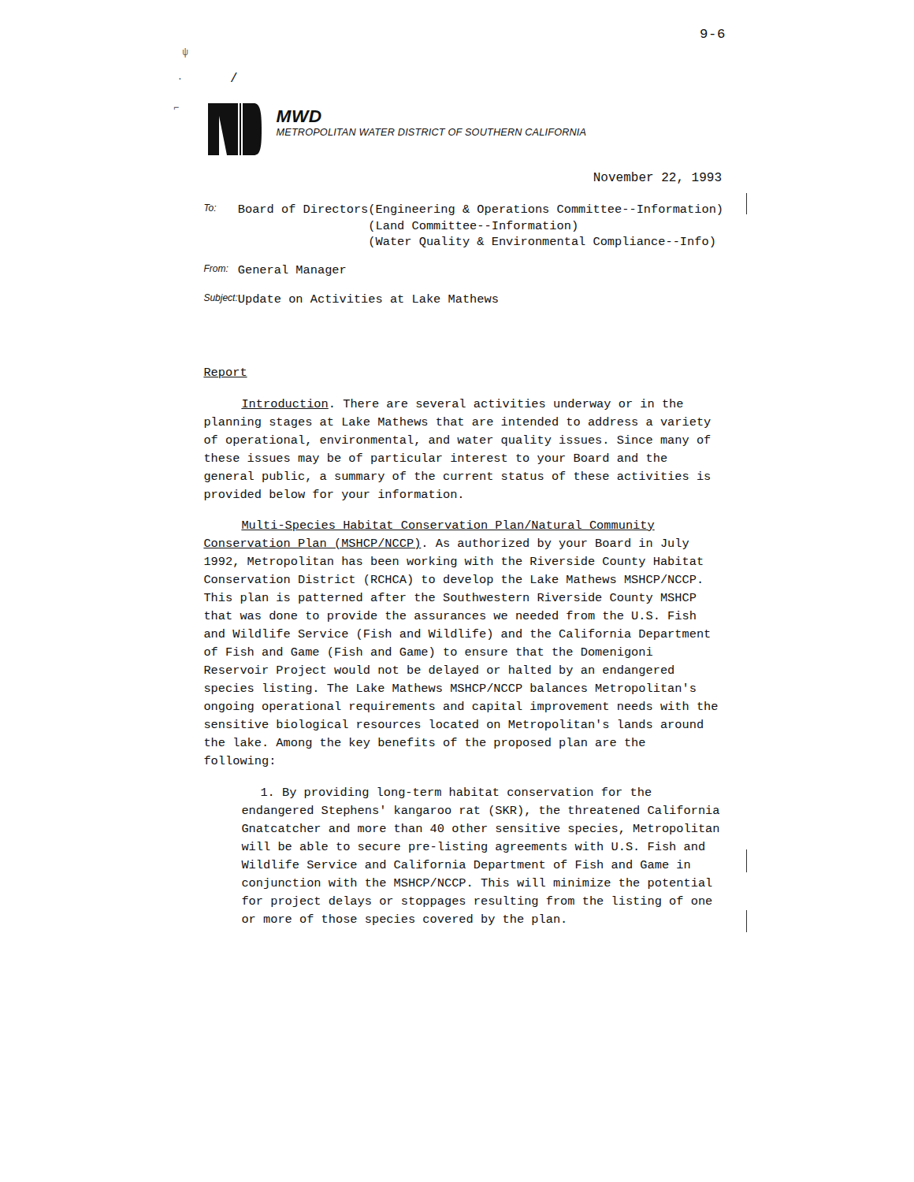9-6
ψ
.
⌐
/
MWD
METROPOLITAN WATER DISTRICT OF SOUTHERN CALIFORNIA
November 22, 1993
| To: | Board of Directors | (Engineering & Operations Committee--Information) (Land Committee--Information) (Water Quality & Environmental Compliance--Info) |
| From: | General Manager |
| Subject: | Update on Activities at Lake Mathews |
Report
Introduction. There are several activities underway or in the planning stages at Lake Mathews that are intended to address a variety of operational, environmental, and water quality issues. Since many of these issues may be of particular interest to your Board and the general public, a summary of the current status of these activities is provided below for your information.
Multi-Species Habitat Conservation Plan/Natural Community Conservation Plan (MSHCP/NCCP). As authorized by your Board in July 1992, Metropolitan has been working with the Riverside County Habitat Conservation District (RCHCA) to develop the Lake Mathews MSHCP/NCCP. This plan is patterned after the Southwestern Riverside County MSHCP that was done to provide the assurances we needed from the U.S. Fish and Wildlife Service (Fish and Wildlife) and the California Department of Fish and Game (Fish and Game) to ensure that the Domenigoni Reservoir Project would not be delayed or halted by an endangered species listing. The Lake Mathews MSHCP/NCCP balances Metropolitan's ongoing operational requirements and capital improvement needs with the sensitive biological resources located on Metropolitan's lands around the lake. Among the key benefits of the proposed plan are the following:
1. By providing long-term habitat conservation for the endangered Stephens' kangaroo rat (SKR), the threatened California Gnatcatcher and more than 40 other sensitive species, Metropolitan will be able to secure pre-listing agreements with U.S. Fish and Wildlife Service and California Department of Fish and Game in conjunction with the MSHCP/NCCP. This will minimize the potential for project delays or stoppages resulting from the listing of one or more of those species covered by the plan.